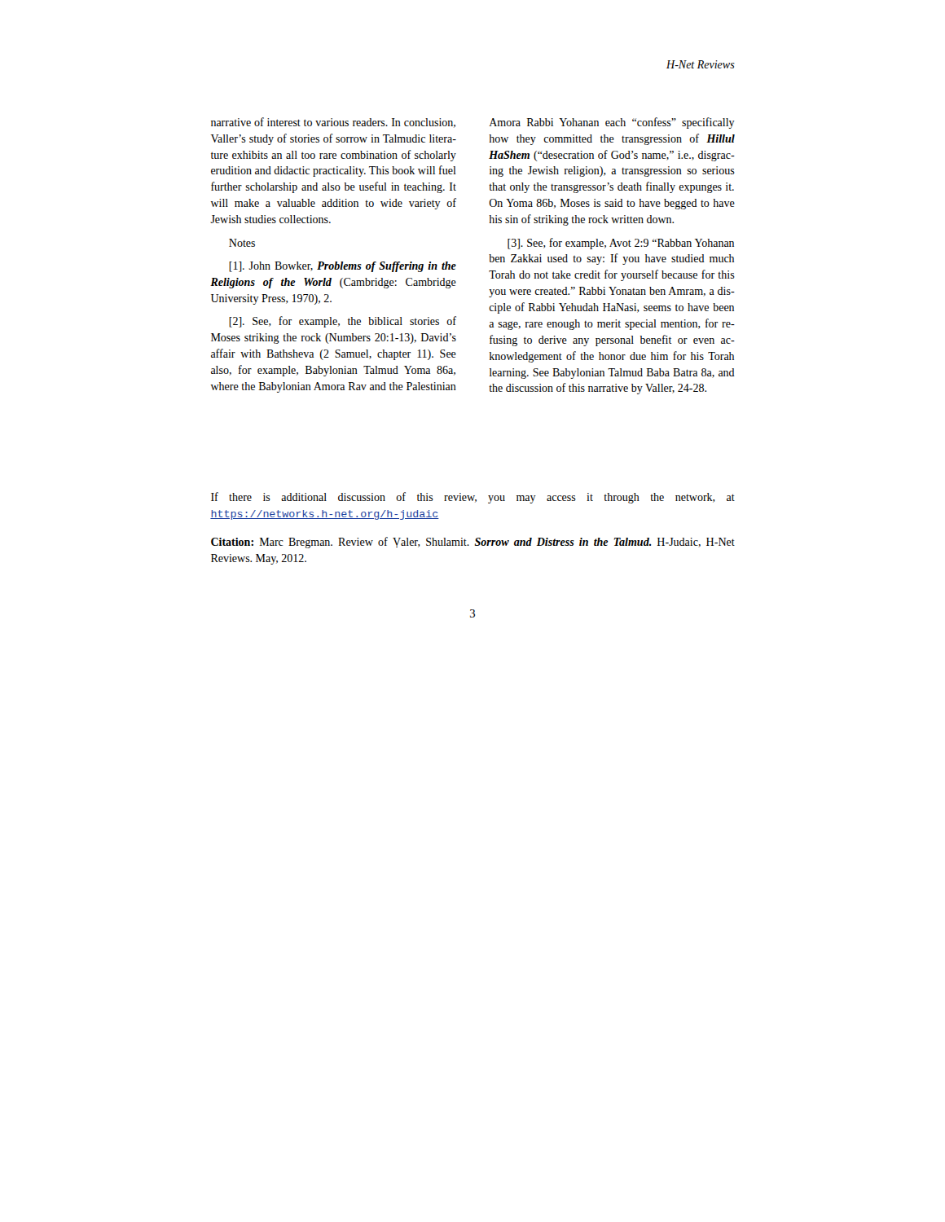H-Net Reviews
narrative of interest to various readers. In conclusion, Valler’s study of stories of sorrow in Talmudic literature exhibits an all too rare combination of scholarly erudition and didactic practicality. This book will fuel further scholarship and also be useful in teaching. It will make a valuable addition to wide variety of Jewish studies collections.
Notes
[1]. John Bowker, Problems of Suffering in the Religions of the World (Cambridge: Cambridge University Press, 1970), 2.
[2]. See, for example, the biblical stories of Moses striking the rock (Numbers 20:1-13), David’s affair with Bathsheva (2 Samuel, chapter 11). See also, for example, Babylonian Talmud Yoma 86a, where the Babylonian Amora Rav and the Palestinian Amora Rabbi Yohanan each “confess” specifically how they committed the transgression of Hillul HaShem (“desecration of God’s name,” i.e., disgracing the Jewish religion), a transgression so serious that only the transgressor’s death finally expunges it. On Yoma 86b, Moses is said to have begged to have his sin of striking the rock written down.
[3]. See, for example, Avot 2:9 “Rabban Yohanan ben Zakkai used to say: If you have studied much Torah do not take credit for yourself because for this you were created.” Rabbi Yonatan ben Amram, a disciple of Rabbi Yehudah HaNasi, seems to have been a sage, rare enough to merit special mention, for refusing to derive any personal benefit or even acknowledgement of the honor due him for his Torah learning. See Babylonian Talmud Baba Batra 8a, and the discussion of this narrative by Valler, 24-28.
If there is additional discussion of this review, you may access it through the network, at https://networks.h-net.org/h-judaic
Citation: Marc Bregman. Review of Ṿaler, Shulamit. Sorrow and Distress in the Talmud. H-Judaic, H-Net Reviews. May, 2012.
3